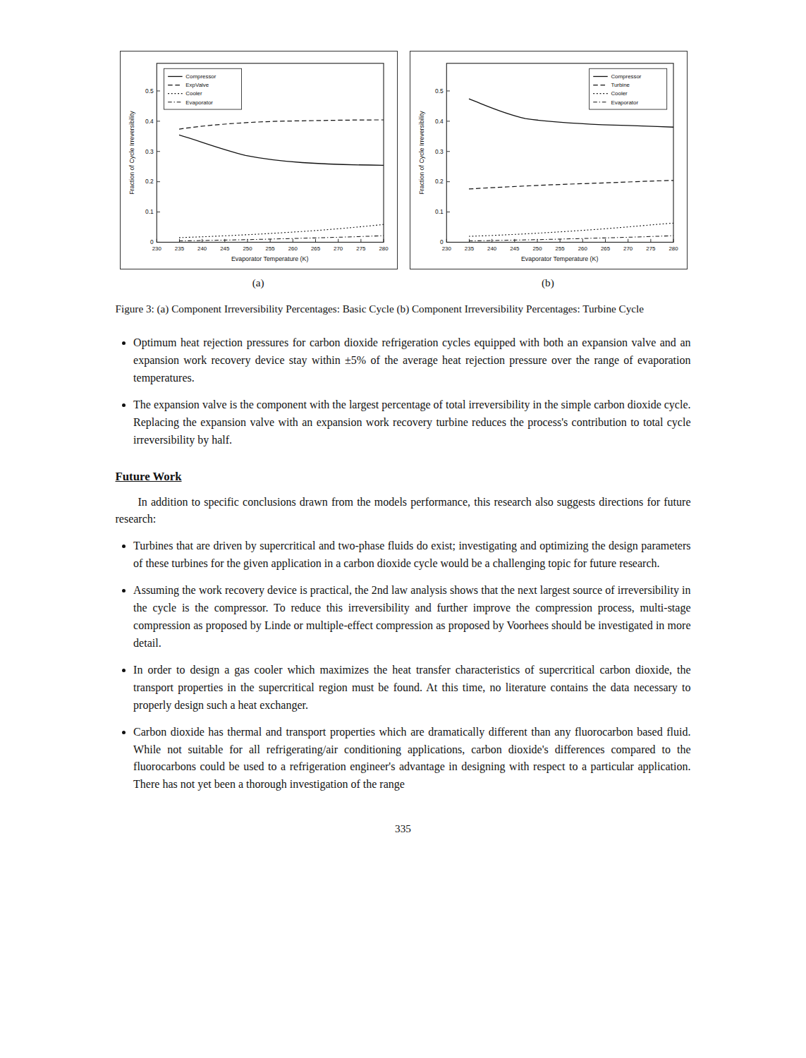0 0.1 0.2 0.3 0.4 0.5 230 235 240 245 250 255 260 265 270 275 280 Evaporator Temperature (K) Fraction of Cycle Irreversibility Compressor ExpValve Cooler Evaporator
(a)
0 0.1 0.2 0.3 0.4 0.5 230 235 240 245 250 255 260 265 270 275 280 Evaporator Temperature (K) Fraction of Cycle Irreversibility Compressor Turbine Cooler Evaporator
(b)
Figure 3: (a) Component Irreversibility Percentages: Basic Cycle (b) Component Irreversibility Percentages: Turbine Cycle
Optimum heat rejection pressures for carbon dioxide refrigeration cycles equipped with both an expansion valve and an expansion work recovery device stay within ±5% of the average heat rejection pressure over the range of evaporation temperatures.
The expansion valve is the component with the largest percentage of total irreversibility in the simple carbon dioxide cycle. Replacing the expansion valve with an expansion work recovery turbine reduces the process's contribution to total cycle irreversibility by half.
Future Work
In addition to specific conclusions drawn from the models performance, this research also suggests directions for future research:
Turbines that are driven by supercritical and two-phase fluids do exist; investigating and optimizing the design parameters of these turbines for the given application in a carbon dioxide cycle would be a challenging topic for future research.
Assuming the work recovery device is practical, the 2nd law analysis shows that the next largest source of irreversibility in the cycle is the compressor. To reduce this irreversibility and further improve the compression process, multi-stage compression as proposed by Linde or multiple-effect compression as proposed by Voorhees should be investigated in more detail.
In order to design a gas cooler which maximizes the heat transfer characteristics of supercritical carbon dioxide, the transport properties in the supercritical region must be found. At this time, no literature contains the data necessary to properly design such a heat exchanger.
Carbon dioxide has thermal and transport properties which are dramatically different than any fluorocarbon based fluid. While not suitable for all refrigerating/air conditioning applications, carbon dioxide's differences compared to the fluorocarbons could be used to a refrigeration engineer's advantage in designing with respect to a particular application. There has not yet been a thorough investigation of the range
335